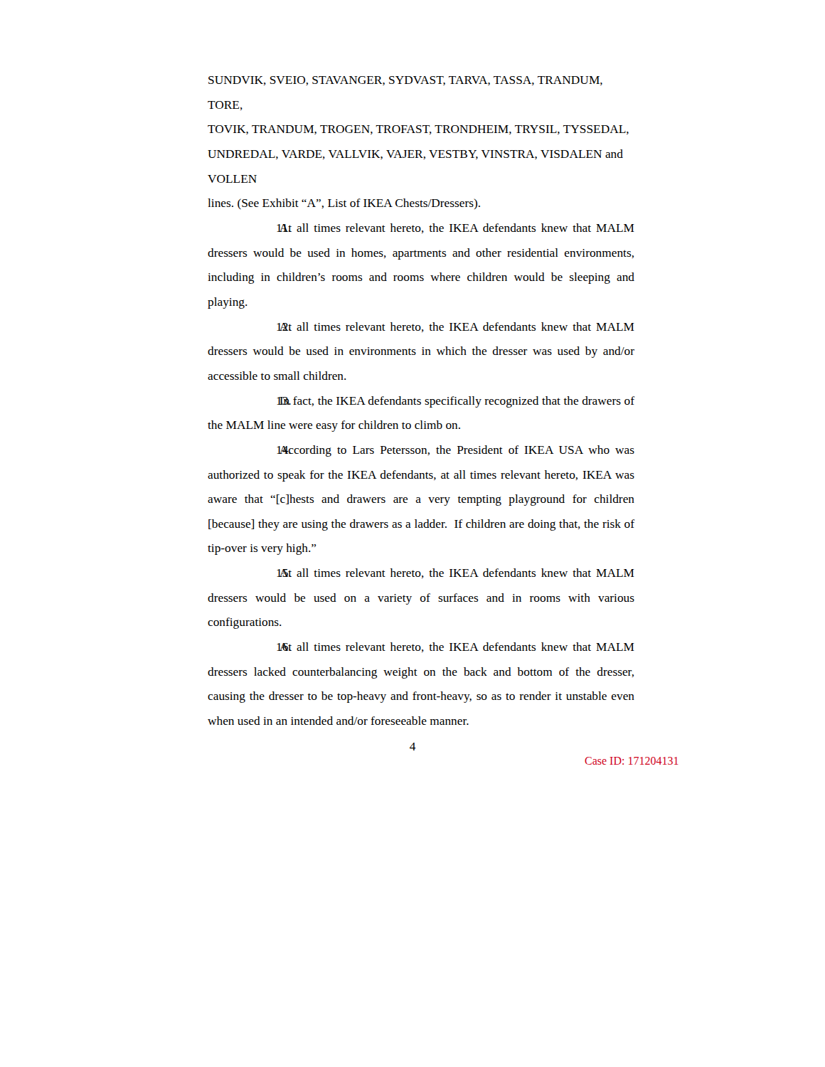SUNDVIK, SVEIO, STAVANGER, SYDVAST, TARVA, TASSA, TRANDUM, TORE,
TOVIK, TRANDUM, TROGEN, TROFAST, TRONDHEIM, TRYSIL, TYSSEDAL,
UNDREDAL, VARDE, VALLVIK, VAJER, VESTBY, VINSTRA, VISDALEN and VOLLEN
lines. (See Exhibit “A”, List of IKEA Chests/Dressers).
11. At all times relevant hereto, the IKEA defendants knew that MALM dressers would be used in homes, apartments and other residential environments, including in children’s rooms and rooms where children would be sleeping and playing.
12. At all times relevant hereto, the IKEA defendants knew that MALM dressers would be used in environments in which the dresser was used by and/or accessible to small children.
13. In fact, the IKEA defendants specifically recognized that the drawers of the MALM line were easy for children to climb on.
14. According to Lars Petersson, the President of IKEA USA who was authorized to speak for the IKEA defendants, at all times relevant hereto, IKEA was aware that “[c]hests and drawers are a very tempting playground for children [because] they are using the drawers as a ladder. If children are doing that, the risk of tip-over is very high.”
15. At all times relevant hereto, the IKEA defendants knew that MALM dressers would be used on a variety of surfaces and in rooms with various configurations.
16. At all times relevant hereto, the IKEA defendants knew that MALM dressers lacked counterbalancing weight on the back and bottom of the dresser, causing the dresser to be top-heavy and front-heavy, so as to render it unstable even when used in an intended and/or foreseeable manner.
4
Case ID: 171204131